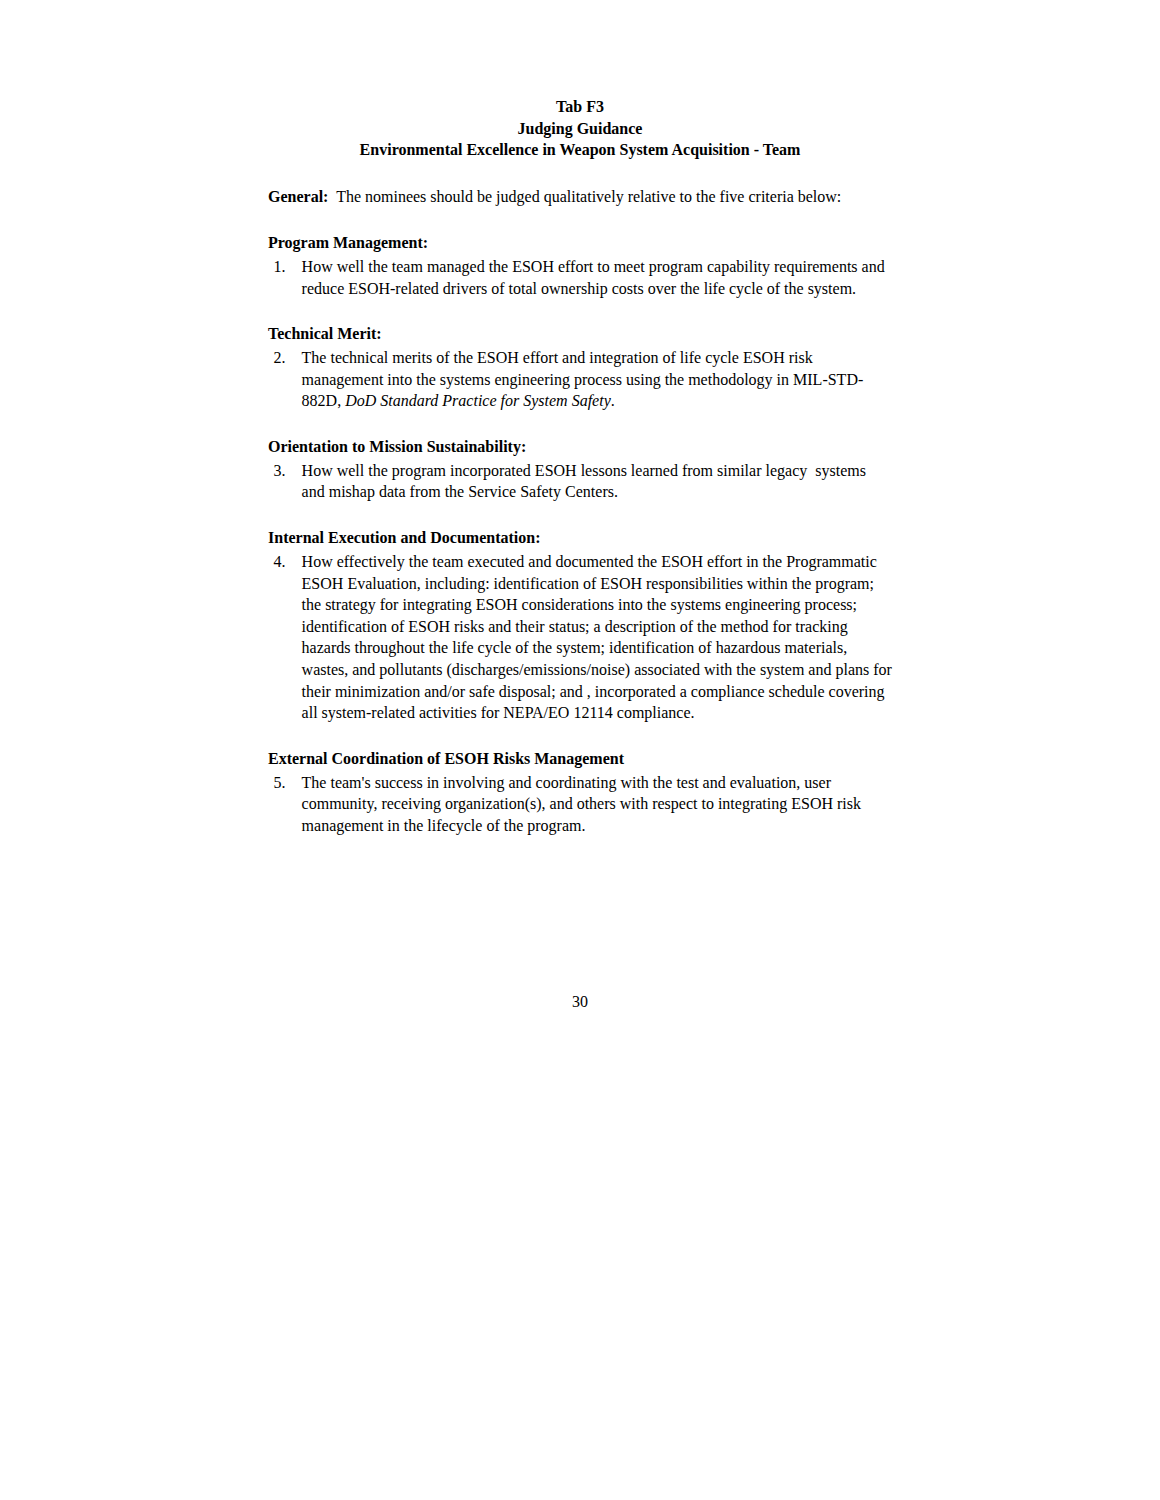Tab F3
Judging Guidance
Environmental Excellence in Weapon System Acquisition - Team
General: The nominees should be judged qualitatively relative to the five criteria below:
Program Management:
1. How well the team managed the ESOH effort to meet program capability requirements and reduce ESOH-related drivers of total ownership costs over the life cycle of the system.
Technical Merit:
2. The technical merits of the ESOH effort and integration of life cycle ESOH risk management into the systems engineering process using the methodology in MIL-STD-882D, DoD Standard Practice for System Safety.
Orientation to Mission Sustainability:
3. How well the program incorporated ESOH lessons learned from similar legacy systems and mishap data from the Service Safety Centers.
Internal Execution and Documentation:
4. How effectively the team executed and documented the ESOH effort in the Programmatic ESOH Evaluation, including: identification of ESOH responsibilities within the program; the strategy for integrating ESOH considerations into the systems engineering process; identification of ESOH risks and their status; a description of the method for tracking hazards throughout the life cycle of the system; identification of hazardous materials, wastes, and pollutants (discharges/emissions/noise) associated with the system and plans for their minimization and/or safe disposal; and , incorporated a compliance schedule covering all system-related activities for NEPA/EO 12114 compliance.
External Coordination of ESOH Risks Management
5. The team's success in involving and coordinating with the test and evaluation, user community, receiving organization(s), and others with respect to integrating ESOH risk management in the lifecycle of the program.
30